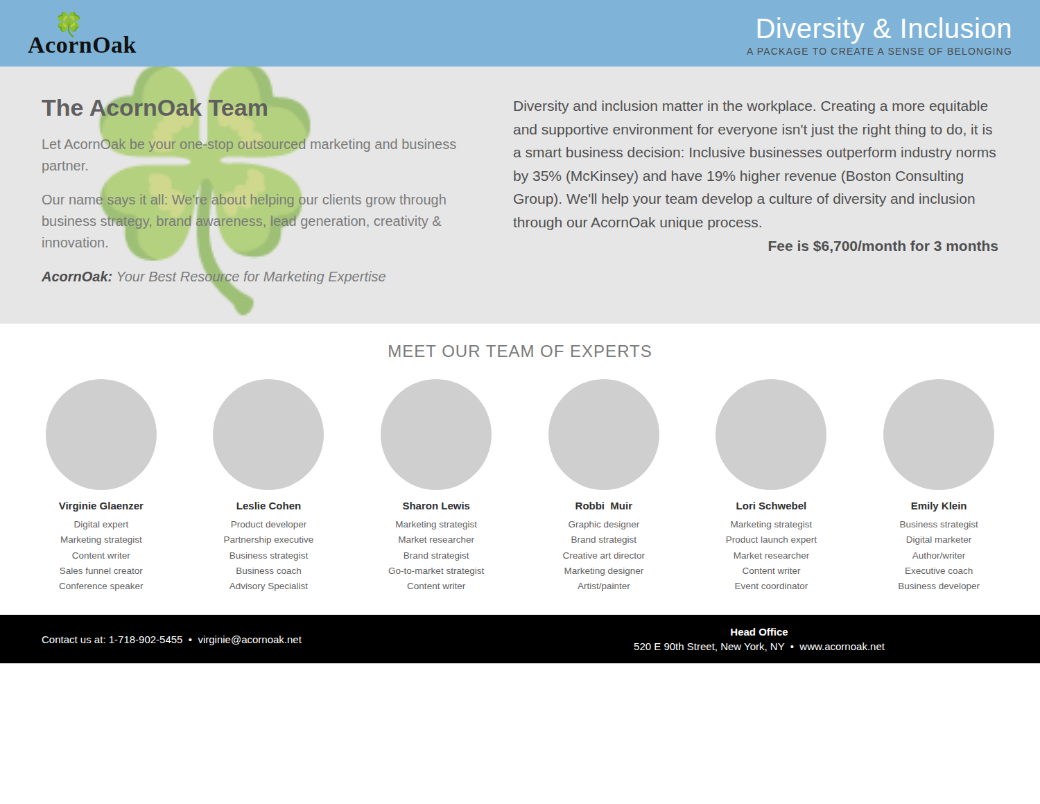🍀 AcornOak
Diversity & Inclusion
A package to create a sense of belonging
🍀
The AcornOak Team
Let AcornOak be your one-stop outsourced marketing and business partner.
Our name says it all: We're about helping our clients grow through business strategy, brand awareness, lead generation, creativity & innovation.
AcornOak: Your Best Resource for Marketing Expertise
Diversity and inclusion matter in the workplace. Creating a more equitable and supportive environment for everyone isn't just the right thing to do, it is a smart business decision: Inclusive businesses outperform industry norms by 35% (McKinsey) and have 19% higher revenue (Boston Consulting Group). We'll help your team develop a culture of diversity and inclusion through our AcornOak unique process.
Fee is $6,700/month for 3 months
MEET OUR TEAM OF EXPERTS
Virginie Glaenzer
Digital expert
Marketing strategist
Content writer
Sales funnel creator
Conference speaker
Leslie Cohen
Product developer
Partnership executive
Business strategist
Business coach
Advisory Specialist
Sharon Lewis
Marketing strategist
Market researcher
Brand strategist
Go-to-market strategist
Content writer
Robbi Muir
Graphic designer
Brand strategist
Creative art director
Marketing designer
Artist/painter
Lori Schwebel
Marketing strategist
Product launch expert
Market researcher
Content writer
Event coordinator
Emily Klein
Business strategist
Digital marketer
Author/writer
Executive coach
Business developer
Contact us at: 1-718-902-5455 • virginie@acornoak.net
Head Office 520 E 90th Street, New York, NY • www.acornoak.net